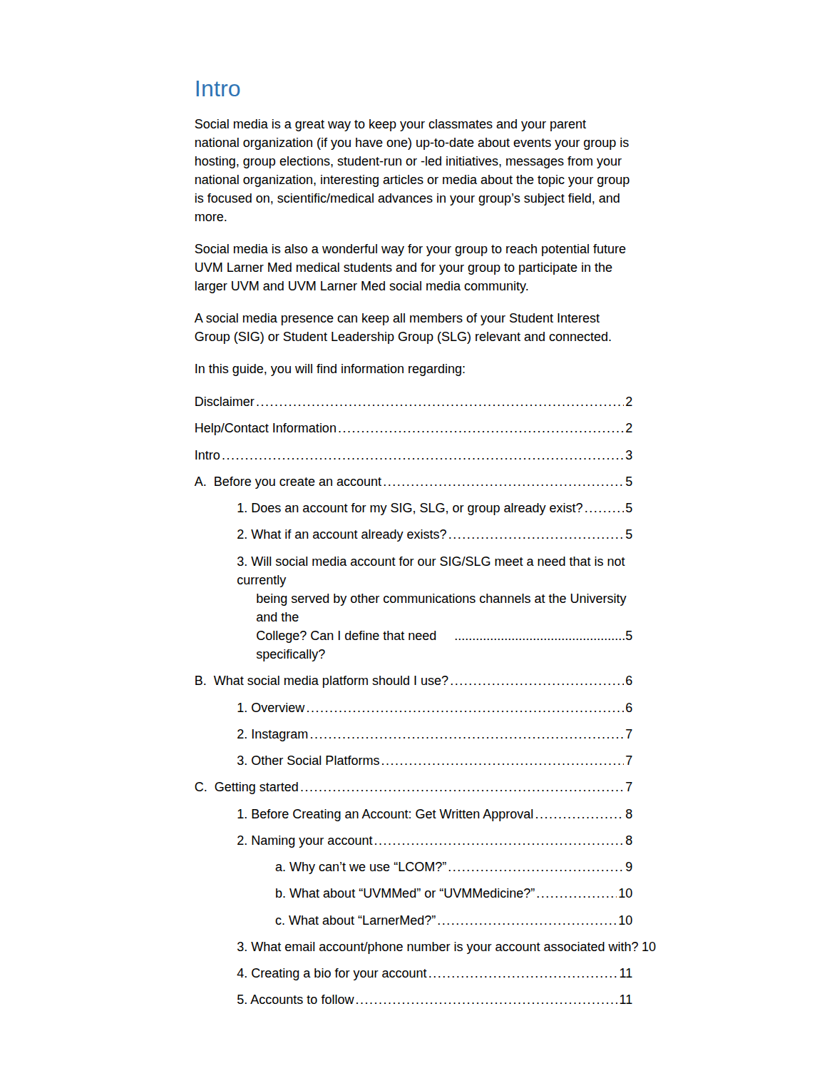Intro
Social media is a great way to keep your classmates and your parent national organization (if you have one) up-to-date about events your group is hosting, group elections, student-run or -led initiatives, messages from your national organization, interesting articles or media about the topic your group is focused on, scientific/medical advances in your group’s subject field, and more.
Social media is also a wonderful way for your group to reach potential future UVM Larner Med medical students and for your group to participate in the larger UVM and UVM Larner Med social media community.
A social media presence can keep all members of your Student Interest Group (SIG) or Student Leadership Group (SLG) relevant and connected.
In this guide, you will find information regarding:
Disclaimer ................................................................................................................ 2
Help/Contact Information ................................................................................................ 2
Intro ................................................................................................................ 3
A. Before you create an account ................................................................................ 5
1. Does an account for my SIG, SLG, or group already exist? ............................ 5
2. What if an account already exists? ................................................................ 5
3. Will social media account for our SIG/SLG meet a need that is not currently being served by other communications channels at the University and the College? Can I define that need specifically? ................................................ 5
B. What social media platform should I use? ................................................................ 6
1. Overview ................................................................................................ 6
2. Instagram ................................................................................................ 7
3. Other Social Platforms ................................................................................ 7
C. Getting started ................................................................................................ 7
1. Before Creating an Account: Get Written Approval ........................................ 8
2. Naming your account ................................................................................ 8
a. Why can’t we use “LCOM?” ................................................................ 9
b. What about “UVMMed” or “UVMMedicine?” ........................................ 10
c. What about “LarnerMed?” ................................................................ 10
3. What email account/phone number is your account associated with? ........... 10
4. Creating a bio for your account ................................................................ 11
5. Accounts to follow ................................................................................ 11